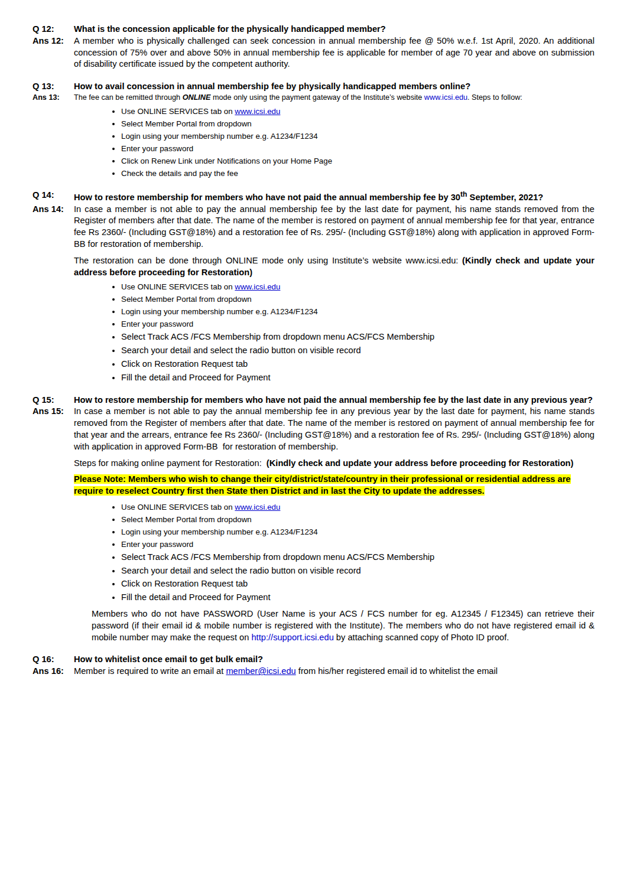Q 12:
What is the concession applicable for the physically handicapped member?
Ans 12:
A member who is physically challenged can seek concession in annual membership fee @ 50% w.e.f. 1st April, 2020. An additional concession of 75% over and above 50% in annual membership fee is applicable for member of age 70 year and above on submission of disability certificate issued by the competent authority.
Q 13:
How to avail concession in annual membership fee by physically handicapped members online?
Ans 13:
The fee can be remitted through ONLINE mode only using the payment gateway of the Institute’s website www.icsi.edu. Steps to follow:
Use ONLINE SERVICES tab on www.icsi.edu
Select Member Portal from dropdown
Login using your membership number e.g. A1234/F1234
Enter your password
Click on Renew Link under Notifications on your Home Page
Check the details and pay the fee
Q 14:
How to restore membership for members who have not paid the annual membership fee by 30th September, 2021?
Ans 14:
In case a member is not able to pay the annual membership fee by the last date for payment, his name stands removed from the Register of members after that date. The name of the member is restored on payment of annual membership fee for that year, entrance fee Rs 2360/- (Including GST@18%) and a restoration fee of Rs. 295/- (Including GST@18%) along with application in approved Form-BB for restoration of membership.
The restoration can be done through ONLINE mode only using Institute’s website www.icsi.edu: (Kindly check and update your address before proceeding for Restoration)
Use ONLINE SERVICES tab on www.icsi.edu
Select Member Portal from dropdown
Login using your membership number e.g. A1234/F1234
Enter your password
Select Track ACS /FCS Membership from dropdown menu ACS/FCS Membership
Search your detail and select the radio button on visible record
Click on Restoration Request tab
Fill the detail and Proceed for Payment
Q 15:
How to restore membership for members who have not paid the annual membership fee by the last date in any previous year?
Ans 15:
In case a member is not able to pay the annual membership fee in any previous year by the last date for payment, his name stands removed from the Register of members after that date. The name of the member is restored on payment of annual membership fee for that year and the arrears, entrance fee Rs 2360/- (Including GST@18%) and a restoration fee of Rs. 295/- (Including GST@18%) along with application in approved Form-BB for restoration of membership.
Steps for making online payment for Restoration: (Kindly check and update your address before proceeding for Restoration)
Please Note: Members who wish to change their city/district/state/country in their professional or residential address are require to reselect Country first then State then District and in last the City to update the addresses.
Use ONLINE SERVICES tab on www.icsi.edu
Select Member Portal from dropdown
Login using your membership number e.g. A1234/F1234
Enter your password
Select Track ACS /FCS Membership from dropdown menu ACS/FCS Membership
Search your detail and select the radio button on visible record
Click on Restoration Request tab
Fill the detail and Proceed for Payment
Members who do not have PASSWORD (User Name is your ACS / FCS number for eg. A12345 / F12345) can retrieve their password (if their email id & mobile number is registered with the Institute). The members who do not have registered email id & mobile number may make the request on http://support.icsi.edu by attaching scanned copy of Photo ID proof.
Q 16:
How to whitelist once email to get bulk email?
Ans 16:
Member is required to write an email at member@icsi.edu from his/her registered email id to whitelist the email